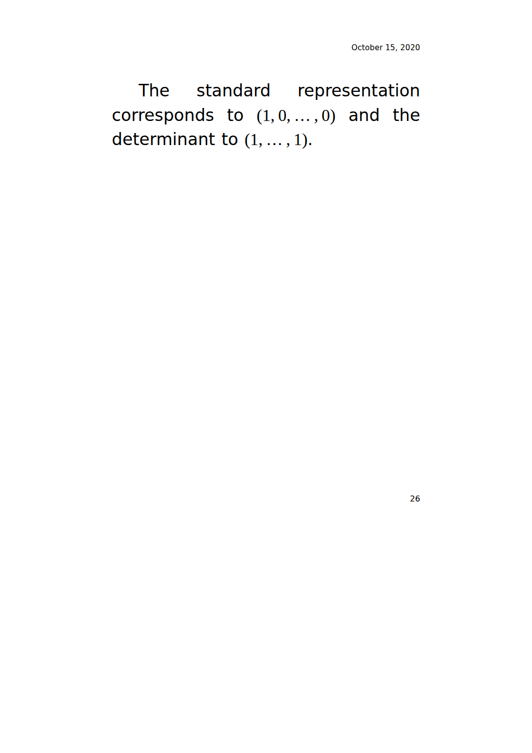October 15, 2020
The standard representation corresponds to (1, 0, … , 0) and the determinant to (1, … , 1).
26